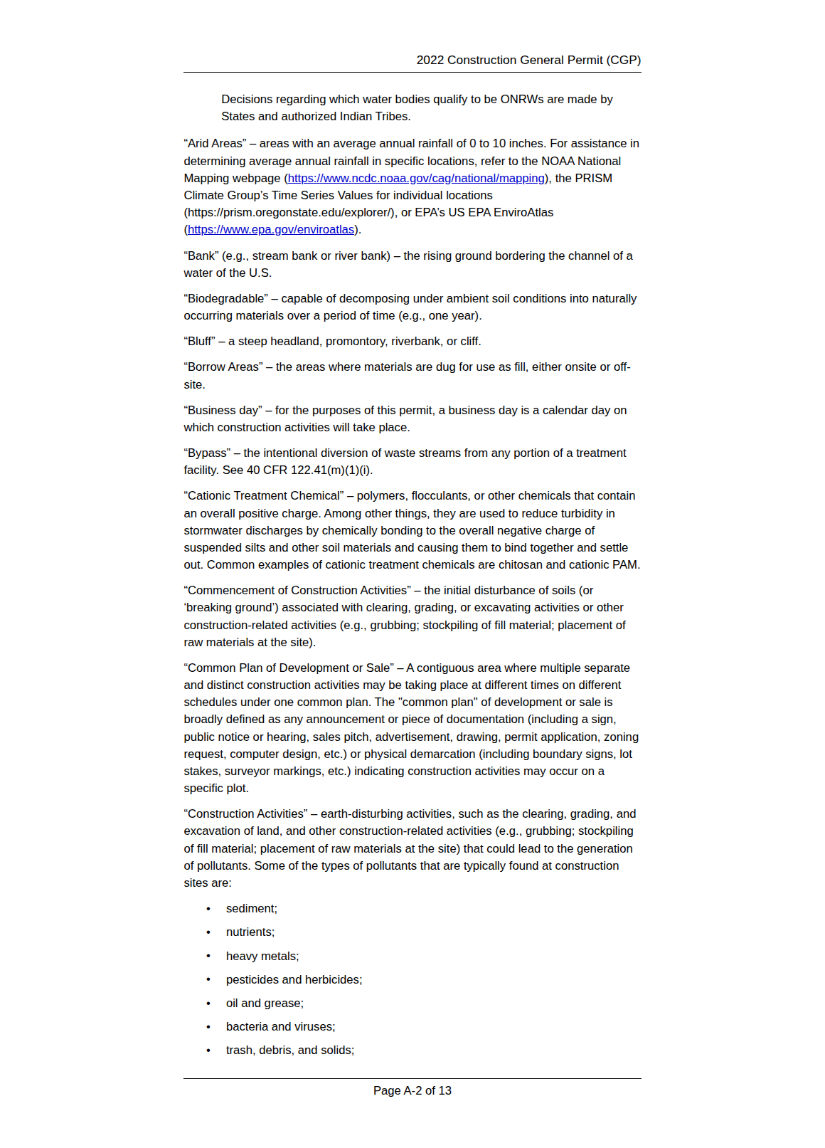2022 Construction General Permit (CGP)
Decisions regarding which water bodies qualify to be ONRWs are made by States and authorized Indian Tribes.
“Arid Areas” – areas with an average annual rainfall of 0 to 10 inches. For assistance in determining average annual rainfall in specific locations, refer to the NOAA National Mapping webpage (https://www.ncdc.noaa.gov/cag/national/mapping), the PRISM Climate Group’s Time Series Values for individual locations (https://prism.oregonstate.edu/explorer/), or EPA’s US EPA EnviroAtlas (https://www.epa.gov/enviroatlas).
“Bank” (e.g., stream bank or river bank) – the rising ground bordering the channel of a water of the U.S.
“Biodegradable” – capable of decomposing under ambient soil conditions into naturally occurring materials over a period of time (e.g., one year).
“Bluff” – a steep headland, promontory, riverbank, or cliff.
“Borrow Areas” – the areas where materials are dug for use as fill, either onsite or off-site.
“Business day” – for the purposes of this permit, a business day is a calendar day on which construction activities will take place.
“Bypass” – the intentional diversion of waste streams from any portion of a treatment facility. See 40 CFR 122.41(m)(1)(i).
“Cationic Treatment Chemical” – polymers, flocculants, or other chemicals that contain an overall positive charge. Among other things, they are used to reduce turbidity in stormwater discharges by chemically bonding to the overall negative charge of suspended silts and other soil materials and causing them to bind together and settle out. Common examples of cationic treatment chemicals are chitosan and cationic PAM.
“Commencement of Construction Activities” – the initial disturbance of soils (or ‘breaking ground’) associated with clearing, grading, or excavating activities or other construction-related activities (e.g., grubbing; stockpiling of fill material; placement of raw materials at the site).
“Common Plan of Development or Sale” – A contiguous area where multiple separate and distinct construction activities may be taking place at different times on different schedules under one common plan. The "common plan" of development or sale is broadly defined as any announcement or piece of documentation (including a sign, public notice or hearing, sales pitch, advertisement, drawing, permit application, zoning request, computer design, etc.) or physical demarcation (including boundary signs, lot stakes, surveyor markings, etc.) indicating construction activities may occur on a specific plot.
“Construction Activities” – earth-disturbing activities, such as the clearing, grading, and excavation of land, and other construction-related activities (e.g., grubbing; stockpiling of fill material; placement of raw materials at the site) that could lead to the generation of pollutants. Some of the types of pollutants that are typically found at construction sites are:
sediment;
nutrients;
heavy metals;
pesticides and herbicides;
oil and grease;
bacteria and viruses;
trash, debris, and solids;
Page A-2 of 13